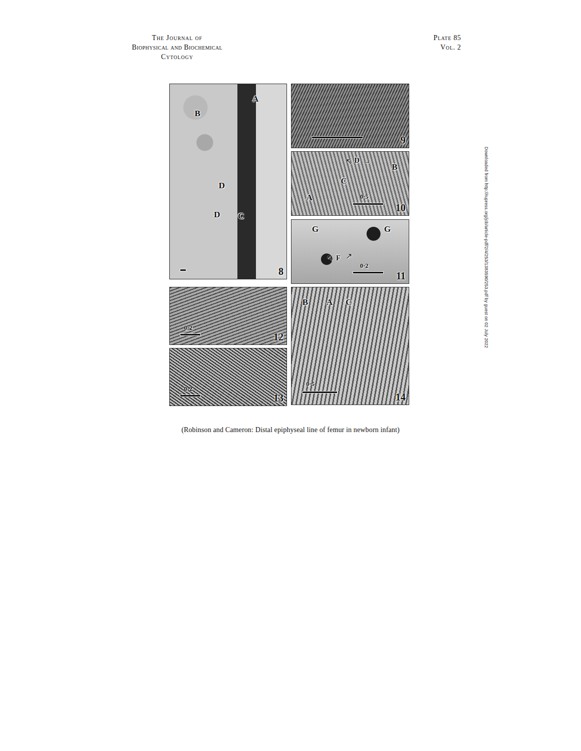The Journal of
Biophysical and Biochemical
Cytology
Plate 85
Vol. 2
Downloaded from http://rupress.org/jcb/article-pdf/2/4/253/1383590/253.pdf by guest on 02 July 2022
A B D D C 8
9
↖ D → B C A 0·5 10
G G ↖ F ↗ 0·2 11
0·2 12
0·2 13
B A C 0·5 14
(Robinson and Cameron: Distal epiphyseal line of femur in newborn infant)